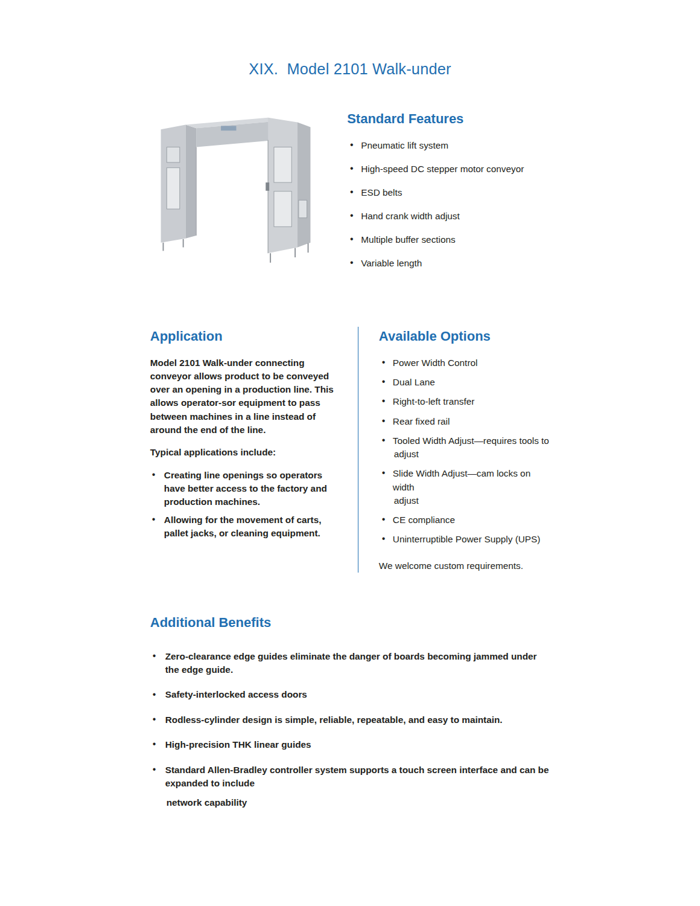XIX. Model 2101 Walk-under
Standard Features
Pneumatic lift system
High-speed DC stepper motor conveyor
ESD belts
Hand crank width adjust
Multiple buffer sections
Variable length
Application
Model 2101 Walk-under connecting conveyor allows product to be conveyed over an opening in a production line. This allows operator-sor equipment to pass between machines in a line instead of around the end of the line.
Typical applications include:
Creating line openings so operators have better access to the factory and production machines.
Allowing for the movement of carts, pallet jacks, or cleaning equipment.
Available Options
Power Width Control
Dual Lane
Right-to-left transfer
Rear fixed rail
Tooled Width Adjust—requires tools to adjust
Slide Width Adjust—cam locks on width adjust
CE compliance
Uninterruptible Power Supply (UPS)
We welcome custom requirements.
Additional Benefits
Zero-clearance edge guides eliminate the danger of boards becoming jammed under the edge guide.
Safety-interlocked access doors
Rodless-cylinder design is simple, reliable, repeatable, and easy to maintain.
High-precision THK linear guides
Standard Allen-Bradley controller system supports a touch screen interface and can be expanded to include network capability